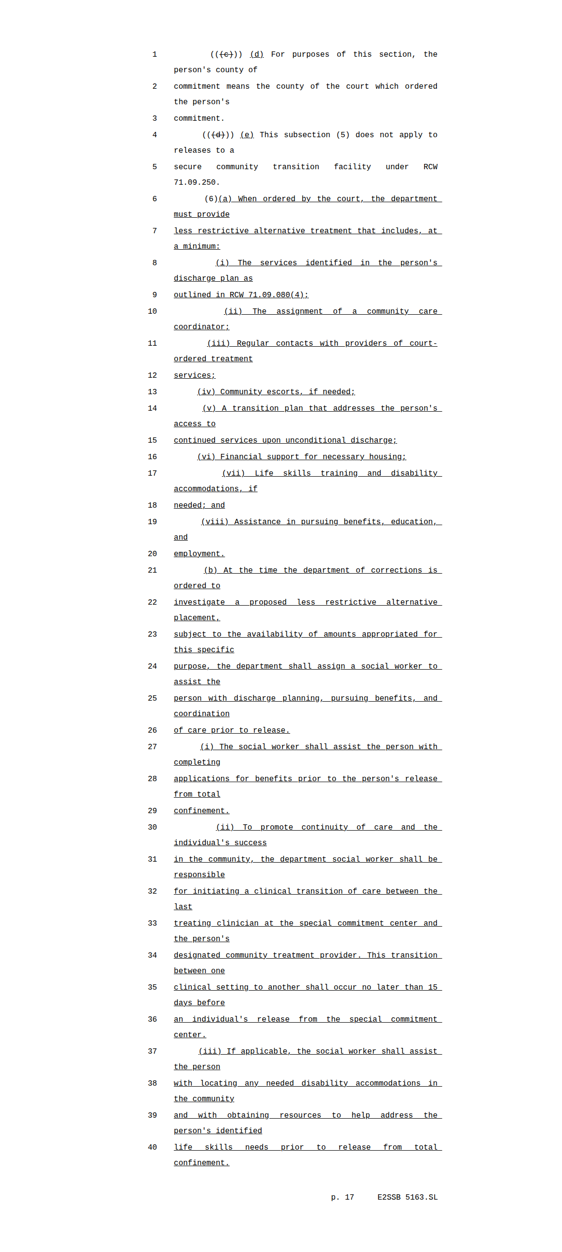| 1 | (( (c) )) (d) For purposes of this section, the person's county of |
| 2 | commitment means the county of the court which ordered the person's |
| 3 | commitment. |
| 4 | (( (d) )) (e) This subsection (5) does not apply to releases to a |
| 5 | secure community transition facility under RCW 71.09.250. |
| 6 | (6) (a) When ordered by the court, the department must provide |
| 7 | less restrictive alternative treatment that includes, at a minimum: |
| 8 | (i) The services identified in the person's discharge plan as |
| 9 | outlined in RCW 71.09.080(4); |
| 10 | (ii) The assignment of a community care coordinator; |
| 11 | (iii) Regular contacts with providers of court-ordered treatment |
| 12 | services; |
| 13 | (iv) Community escorts, if needed; |
| 14 | (v) A transition plan that addresses the person's access to |
| 15 | continued services upon unconditional discharge; |
| 16 | (vi) Financial support for necessary housing; |
| 17 | (vii) Life skills training and disability accommodations, if |
| 18 | needed; and |
| 19 | (viii) Assistance in pursuing benefits, education, and |
| 20 | employment. |
| 21 | (b) At the time the department of corrections is ordered to |
| 22 | investigate a proposed less restrictive alternative placement, |
| 23 | subject to the availability of amounts appropriated for this specific |
| 24 | purpose, the department shall assign a social worker to assist the |
| 25 | person with discharge planning, pursuing benefits, and coordination |
| 26 | of care prior to release. |
| 27 | (i) The social worker shall assist the person with completing |
| 28 | applications for benefits prior to the person's release from total |
| 29 | confinement. |
| 30 | (ii) To promote continuity of care and the individual's success |
| 31 | in the community, the department social worker shall be responsible |
| 32 | for initiating a clinical transition of care between the last |
| 33 | treating clinician at the special commitment center and the person's |
| 34 | designated community treatment provider. This transition between one |
| 35 | clinical setting to another shall occur no later than 15 days before |
| 36 | an individual's release from the special commitment center. |
| 37 | (iii) If applicable, the social worker shall assist the person |
| 38 | with locating any needed disability accommodations in the community |
| 39 | and with obtaining resources to help address the person's identified |
| 40 | life skills needs prior to release from total confinement. |
p. 17 E2SSB 5163.SL